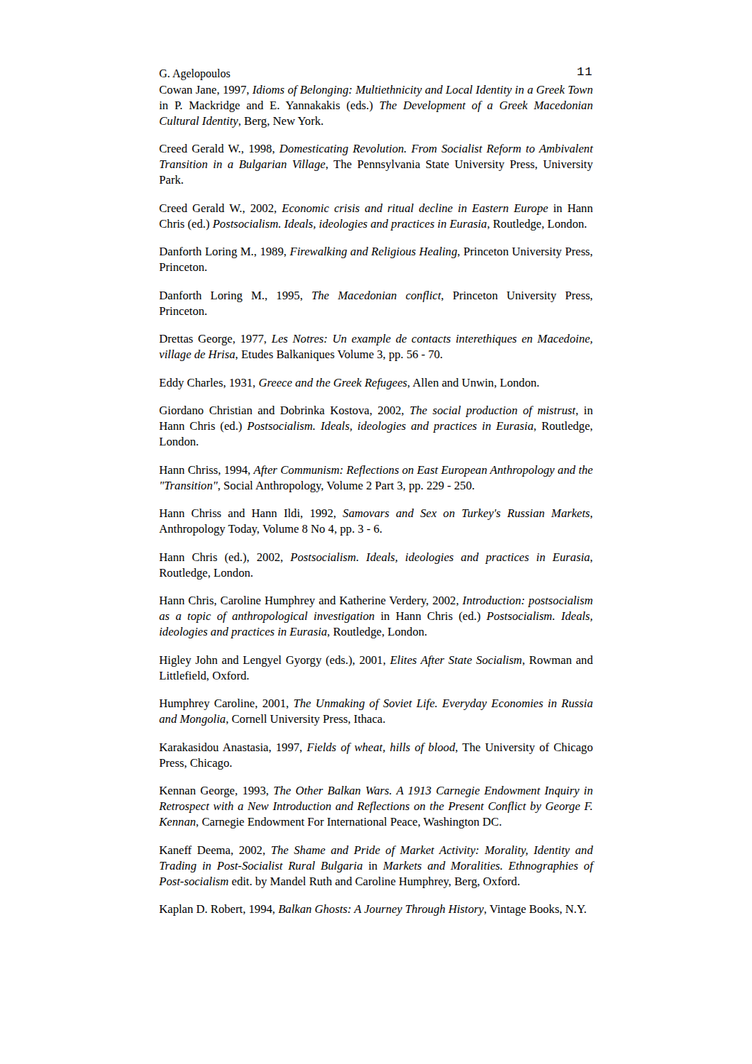G. Agelopoulos 11
Cowan Jane, 1997, Idioms of Belonging: Multiethnicity and Local Identity in a Greek Town in P. Mackridge and E. Yannakakis (eds.) The Development of a Greek Macedonian Cultural Identity, Berg, New York.
Creed Gerald W., 1998, Domesticating Revolution. From Socialist Reform to Ambivalent Transition in a Bulgarian Village, The Pennsylvania State University Press, University Park.
Creed Gerald W., 2002, Economic crisis and ritual decline in Eastern Europe in Hann Chris (ed.) Postsocialism. Ideals, ideologies and practices in Eurasia, Routledge, London.
Danforth Loring M., 1989, Firewalking and Religious Healing, Princeton University Press, Princeton.
Danforth Loring M., 1995, The Macedonian conflict, Princeton University Press, Princeton.
Drettas George, 1977, Les Notres: Un example de contacts interethiques en Macedoine, village de Hrisa, Etudes Balkaniques Volume 3, pp. 56 - 70.
Eddy Charles, 1931, Greece and the Greek Refugees, Allen and Unwin, London.
Giordano Christian and Dobrinka Kostova, 2002, The social production of mistrust, in Hann Chris (ed.) Postsocialism. Ideals, ideologies and practices in Eurasia, Routledge, London.
Hann Chriss, 1994, After Communism: Reflections on East European Anthropology and the "Transition", Social Anthropology, Volume 2 Part 3, pp. 229 - 250.
Hann Chriss and Hann Ildi, 1992, Samovars and Sex on Turkey's Russian Markets, Anthropology Today, Volume 8 No 4, pp. 3 - 6.
Hann Chris (ed.), 2002, Postsocialism. Ideals, ideologies and practices in Eurasia, Routledge, London.
Hann Chris, Caroline Humphrey and Katherine Verdery, 2002, Introduction: postsocialism as a topic of anthropological investigation in Hann Chris (ed.) Postsocialism. Ideals, ideologies and practices in Eurasia, Routledge, London.
Higley John and Lengyel Gyorgy (eds.), 2001, Elites After State Socialism, Rowman and Littlefield, Oxford.
Humphrey Caroline, 2001, The Unmaking of Soviet Life. Everyday Economies in Russia and Mongolia, Cornell University Press, Ithaca.
Karakasidou Anastasia, 1997, Fields of wheat, hills of blood, The University of Chicago Press, Chicago.
Kennan George, 1993, The Other Balkan Wars. A 1913 Carnegie Endowment Inquiry in Retrospect with a New Introduction and Reflections on the Present Conflict by George F. Kennan, Carnegie Endowment For International Peace, Washington DC.
Kaneff Deema, 2002, The Shame and Pride of Market Activity: Morality, Identity and Trading in Post-Socialist Rural Bulgaria in Markets and Moralities. Ethnographies of Post-socialism edit. by Mandel Ruth and Caroline Humphrey, Berg, Oxford.
Kaplan D. Robert, 1994, Balkan Ghosts: A Journey Through History, Vintage Books, N.Y.